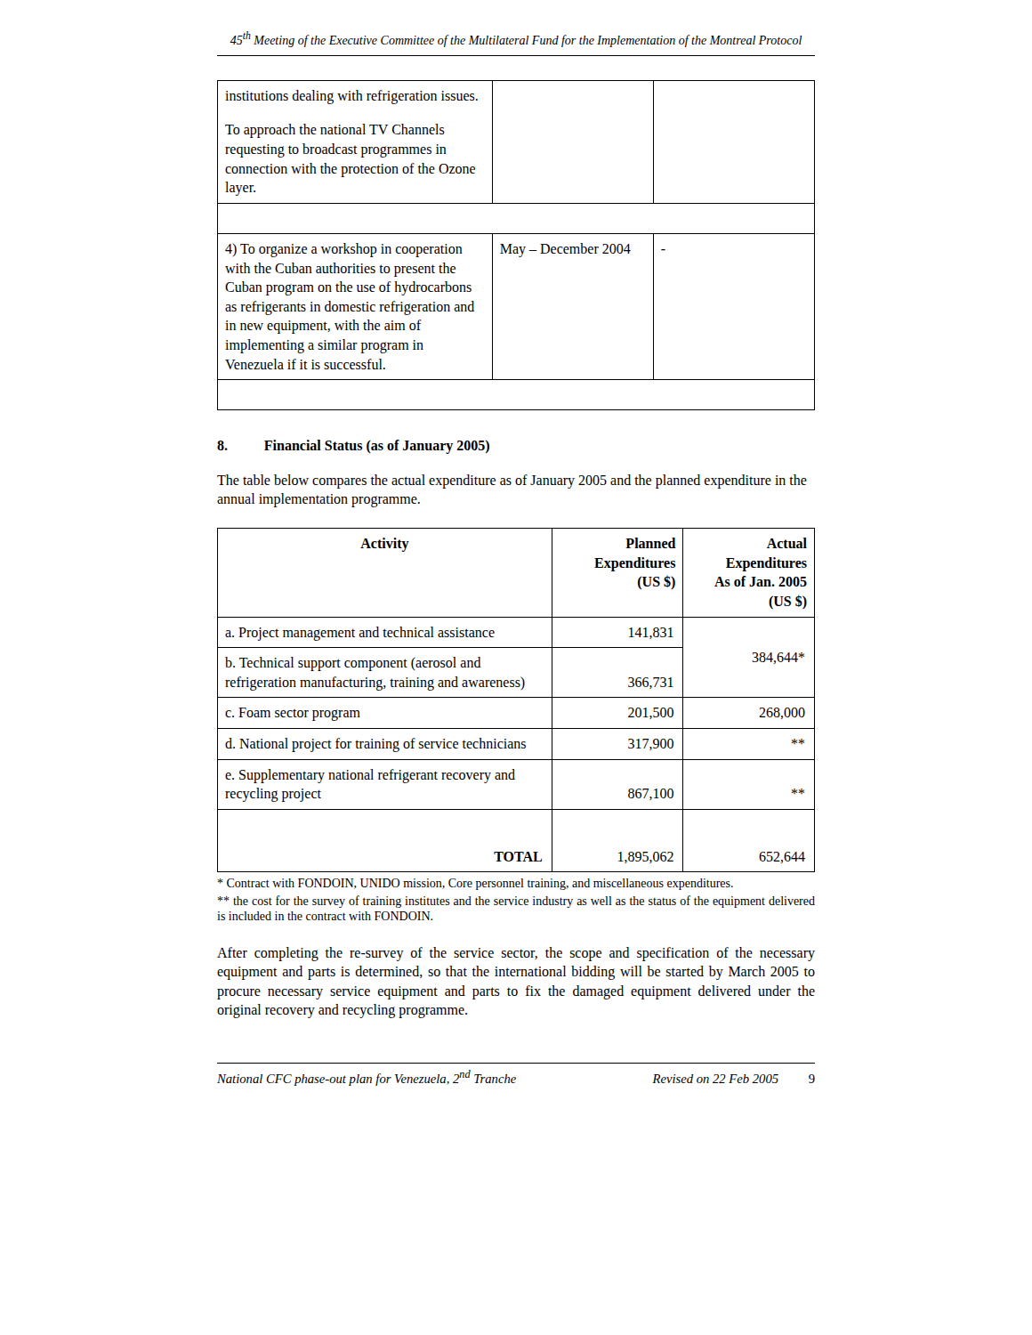45th Meeting of the Executive Committee of the Multilateral Fund for the Implementation of the Montreal Protocol
| institutions dealing with refrigeration issues. To approach the national TV Channels requesting to broadcast programmes in connection with the protection of the Ozone layer. | | |
| 4) To organize a workshop in cooperation with the Cuban authorities to present the Cuban program on the use of hydrocarbons as refrigerants in domestic refrigeration and in new equipment, with the aim of implementing a similar program in Venezuela if it is successful. | May – December 2004 | - |
8. Financial Status (as of January 2005)
The table below compares the actual expenditure as of January 2005 and the planned expenditure in the annual implementation programme.
| Activity | Planned Expenditures (US $) | Actual Expenditures As of Jan. 2005 (US $) |
| --- | --- | --- |
| a. Project management and technical assistance | 141,831 | 384,644* |
| b. Technical support component (aerosol and refrigeration manufacturing, training and awareness) | 366,731 |
| c. Foam sector program | 201,500 | 268,000 |
| d. National project for training of service technicians | 317,900 | ** |
| e. Supplementary national refrigerant recovery and recycling project | 867,100 | ** |
| TOTAL | 1,895,062 | 652,644 |
* Contract with FONDOIN, UNIDO mission, Core personnel training, and miscellaneous expenditures.
** the cost for the survey of training institutes and the service industry as well as the status of the equipment delivered is included in the contract with FONDOIN.
After completing the re-survey of the service sector, the scope and specification of the necessary equipment and parts is determined, so that the international bidding will be started by March 2005 to procure necessary service equipment and parts to fix the damaged equipment delivered under the original recovery and recycling programme.
National CFC phase-out plan for Venezuela, 2nd Tranche
Revised on 22 Feb 20059